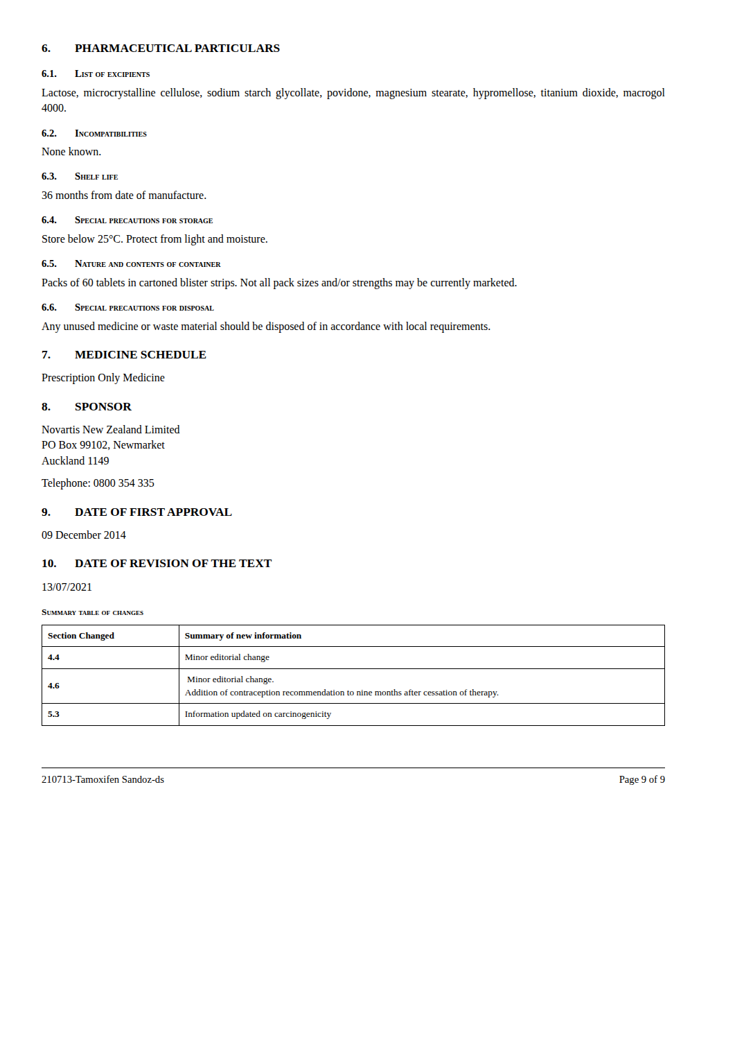6. PHARMACEUTICAL PARTICULARS
6.1. List of excipients
Lactose, microcrystalline cellulose, sodium starch glycollate, povidone, magnesium stearate, hypromellose, titanium dioxide, macrogol 4000.
6.2. Incompatibilities
None known.
6.3. Shelf life
36 months from date of manufacture.
6.4. Special precautions for storage
Store below 25°C. Protect from light and moisture.
6.5. Nature and contents of container
Packs of 60 tablets in cartoned blister strips. Not all pack sizes and/or strengths may be currently marketed.
6.6. Special precautions for disposal
Any unused medicine or waste material should be disposed of in accordance with local requirements.
7. MEDICINE SCHEDULE
Prescription Only Medicine
8. SPONSOR
Novartis New Zealand Limited
PO Box 99102, Newmarket
Auckland 1149
Telephone: 0800 354 335
9. DATE OF FIRST APPROVAL
09 December 2014
10. DATE OF REVISION OF THE TEXT
13/07/2021
Summary table of changes
| Section Changed | Summary of new information |
| --- | --- |
| 4.4 | Minor editorial change |
| 4.6 | Minor editorial change. Addition of contraception recommendation to nine months after cessation of therapy. |
| 5.3 | Information updated on carcinogenicity |
210713-Tamoxifen Sandoz-ds Page 9 of 9